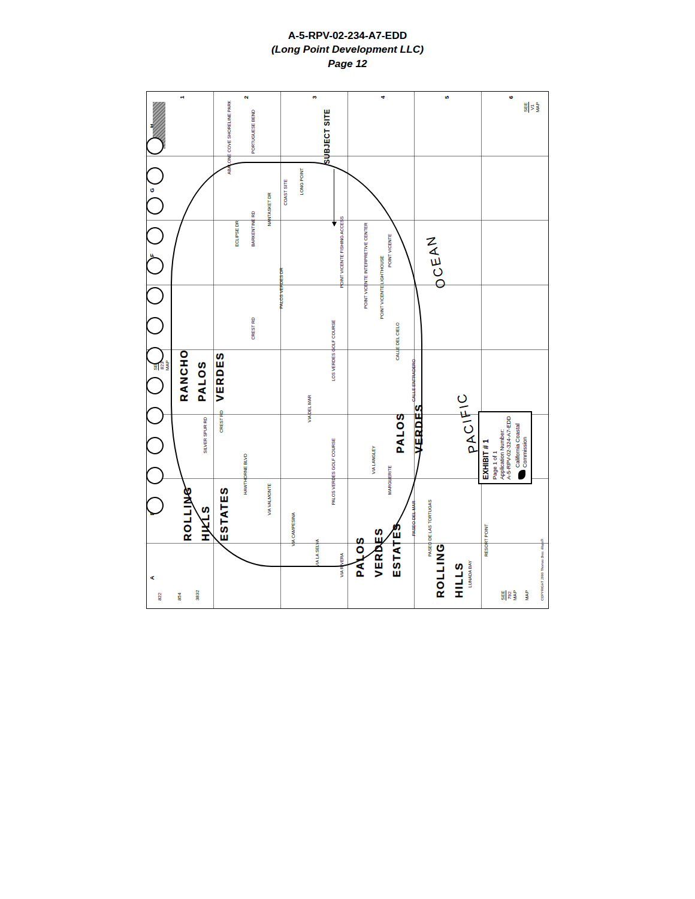A-5-RPV-02-234-A7-EDD
(Long Point Development LLC)
Page 12
A
B
C
D
E
F
G
H
1
2
3
4
5
6
822
854
3832
SEE 823 MAP
SEE 792 MAP
MAP
SEE V1 MAP
ROLLING
HILLS
ESTATES
RANCHO
PALOS
VERDES
PALOS
VERDES
ESTATES
PALOS
VERDES
ROLLING
HILLS
OCEAN
PACIFIC
HAWTHORNE BLVD
CREST RD
PALOS VERDES DR
VIA DEL MAR
LOS VERDES GOLF COURSE
PALOS VERDES GOLF COURSE
POINT VICENTE FISHING ACCESS
POINT VICENTE INTERPRETIVE CENTER
POINT VICENTE LIGHTHOUSE
POINT VICENTE
CALLE DEL CIELO
CALLE ENTRADERO
PASEO DEL MAR
PASEO DE LAS TORTUGAS
ECLIPSE DR
BARKENTINE RD
NANTASKET DR
COAST SITE
LONG POINT
ABALONE COVE SHORELINE PARK
PORTUGUESE BEND
SILVER SPUR RD
CREST RD
VIA VALMONTE
VIA CAMPESINA
VIA LA SELVA
VIA RIVERA
VIA LANGLEY
MARGUERITE
LUNADA BAY
RESORT POINT
SUBJECT SITE
EXHIBIT # 1 Page 1 of 1
Application Number:
A-5-RPV-02-324-A7-EDD
California Coastal
Commission
COPYRIGHT 2000 Thomas Bros. Maps®